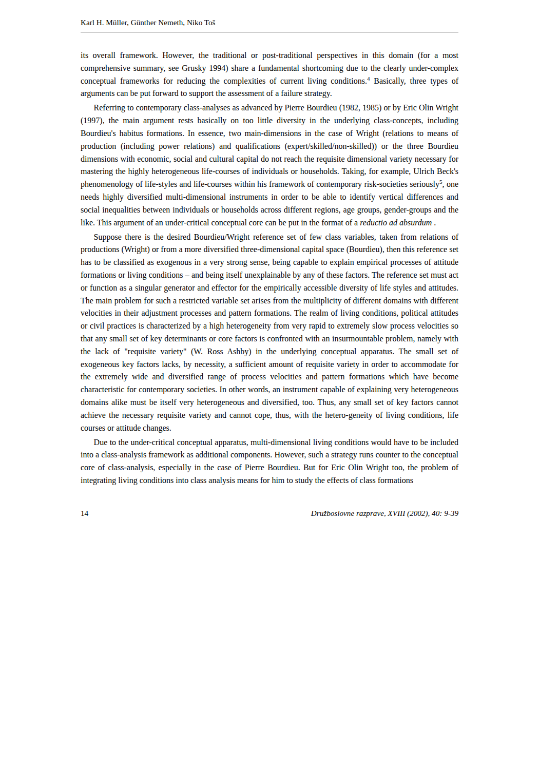Karl H. Müller, Günther Nemeth, Niko Toš
its overall framework. However, the traditional or post-traditional perspectives in this domain (for a most comprehensive summary, see Grusky 1994) share a fundamental shortcoming due to the clearly under-complex conceptual frameworks for reducing the complexities of current living conditions.4 Basically, three types of arguments can be put forward to support the assessment of a failure strategy.
Referring to contemporary class-analyses as advanced by Pierre Bourdieu (1982, 1985) or by Eric Olin Wright (1997), the main argument rests basically on too little diversity in the underlying class-concepts, including Bourdieu's habitus formations. In essence, two main-dimensions in the case of Wright (relations to means of production (including power relations) and qualifications (expert/skilled/non-skilled)) or the three Bourdieu dimensions with economic, social and cultural capital do not reach the requisite dimensional variety necessary for mastering the highly heterogeneous life-courses of individuals or households. Taking, for example, Ulrich Beck's phenomenology of life-styles and life-courses within his framework of contemporary risk-societies seriously5, one needs highly diversified multi-dimensional instruments in order to be able to identify vertical differences and social inequalities between individuals or households across different regions, age groups, gender-groups and the like. This argument of an under-critical conceptual core can be put in the format of a reductio ad absurdum .
Suppose there is the desired Bourdieu/Wright reference set of few class variables, taken from relations of productions (Wright) or from a more diversified three-dimensional capital space (Bourdieu), then this reference set has to be classified as exogenous in a very strong sense, being capable to explain empirical processes of attitude formations or living conditions – and being itself unexplainable by any of these factors. The reference set must act or function as a singular generator and effector for the empirically accessible diversity of life styles and attitudes. The main problem for such a restricted variable set arises from the multiplicity of different domains with different velocities in their adjustment processes and pattern formations. The realm of living conditions, political attitudes or civil practices is characterized by a high heterogeneity from very rapid to extremely slow process velocities so that any small set of key determinants or core factors is confronted with an insurmountable problem, namely with the lack of "requisite variety" (W. Ross Ashby) in the underlying conceptual apparatus. The small set of exogeneous key factors lacks, by necessity, a sufficient amount of requisite variety in order to accommodate for the extremely wide and diversified range of process velocities and pattern formations which have become characteristic for contemporary societies. In other words, an instrument capable of explaining very heterogeneous domains alike must be itself very heterogeneous and diversified, too. Thus, any small set of key factors cannot achieve the necessary requisite variety and cannot cope, thus, with the hetero-geneity of living conditions, life courses or attitude changes.
Due to the under-critical conceptual apparatus, multi-dimensional living conditions would have to be included into a class-analysis framework as additional components. However, such a strategy runs counter to the conceptual core of class-analysis, especially in the case of Pierre Bourdieu. But for Eric Olin Wright too, the problem of integrating living conditions into class analysis means for him to study the effects of class formations
14 Družboslovne razprave, XVIII (2002), 40: 9-39